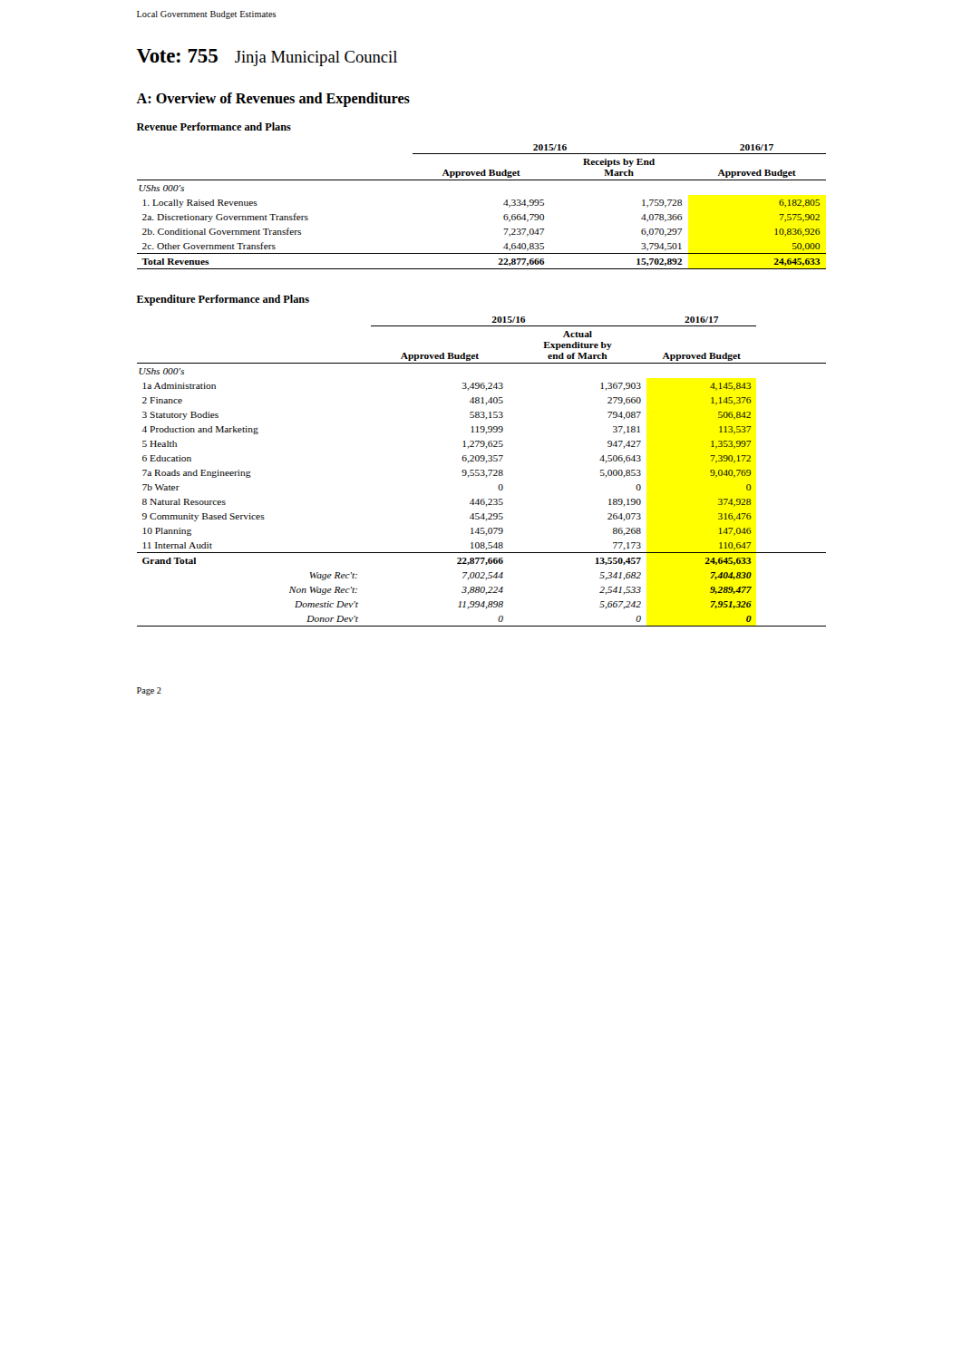Local Government Budget Estimates
Vote: 755 Jinja Municipal Council
A: Overview of Revenues and Expenditures
Revenue Performance and Plans
| | 2015/16 | 2016/17 |
| --- | --- | --- |
| | Approved Budget | Receipts by End March | Approved Budget |
| UShs 000's | | | |
| 1. Locally Raised Revenues | 4,334,995 | 1,759,728 | 6,182,805 |
| 2a. Discretionary Government Transfers | 6,664,790 | 4,078,366 | 7,575,902 |
| 2b. Conditional Government Transfers | 7,237,047 | 6,070,297 | 10,836,926 |
| 2c. Other Government Transfers | 4,640,835 | 3,794,501 | 50,000 |
| Total Revenues | 22,877,666 | 15,702,892 | 24,645,633 |
Expenditure Performance and Plans
| | 2015/16 | 2016/17 | |
| --- | --- | --- | --- |
| | Approved Budget | Actual Expenditure by end of March | Approved Budget | |
| UShs 000's | | | | |
| 1a Administration | 3,496,243 | 1,367,903 | 4,145,843 | |
| 2 Finance | 481,405 | 279,660 | 1,145,376 | |
| 3 Statutory Bodies | 583,153 | 794,087 | 506,842 | |
| 4 Production and Marketing | 119,999 | 37,181 | 113,537 | |
| 5 Health | 1,279,625 | 947,427 | 1,353,997 | |
| 6 Education | 6,209,357 | 4,506,643 | 7,390,172 | |
| 7a Roads and Engineering | 9,553,728 | 5,000,853 | 9,040,769 | |
| 7b Water | 0 | 0 | 0 | |
| 8 Natural Resources | 446,235 | 189,190 | 374,928 | |
| 9 Community Based Services | 454,295 | 264,073 | 316,476 | |
| 10 Planning | 145,079 | 86,268 | 147,046 | |
| 11 Internal Audit | 108,548 | 77,173 | 110,647 | |
| Grand Total | 22,877,666 | 13,550,457 | 24,645,633 | |
| Wage Rec't: | 7,002,544 | 5,341,682 | 7,404,830 | |
| Non Wage Rec't: | 3,880,224 | 2,541,533 | 9,289,477 | |
| Domestic Dev't | 11,994,898 | 5,667,242 | 7,951,326 | |
| Donor Dev't | 0 | 0 | 0 | |
Page 2